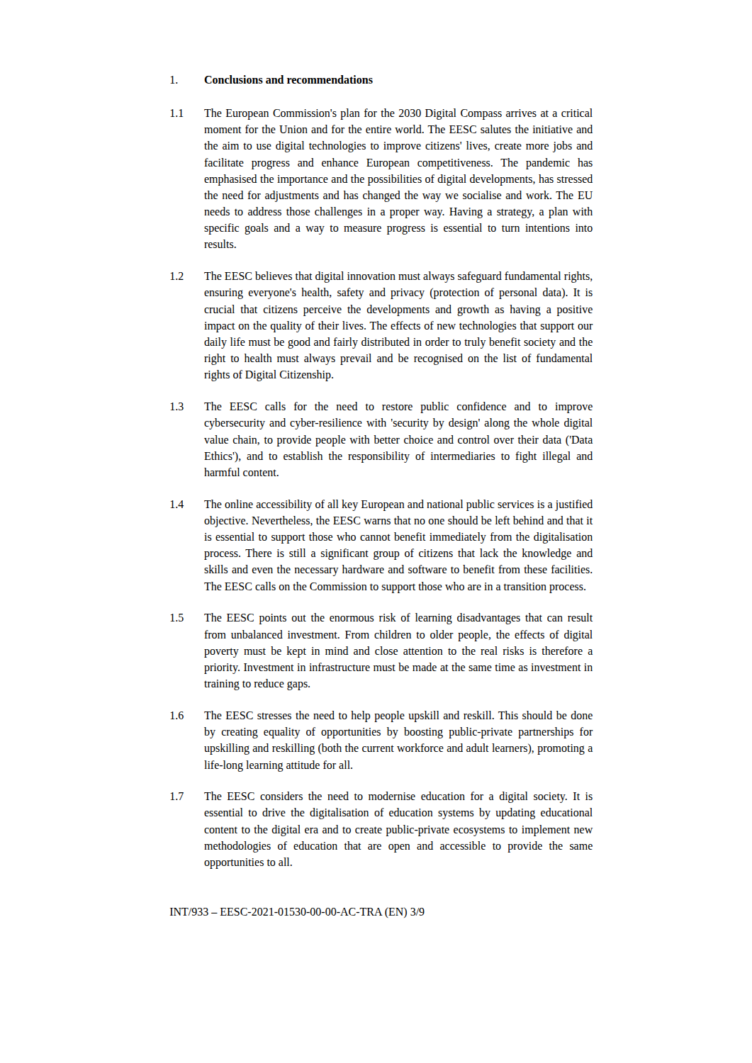1.
Conclusions and recommendations
1.1
The European Commission's plan for the 2030 Digital Compass arrives at a critical moment for the Union and for the entire world. The EESC salutes the initiative and the aim to use digital technologies to improve citizens' lives, create more jobs and facilitate progress and enhance European competitiveness. The pandemic has emphasised the importance and the possibilities of digital developments, has stressed the need for adjustments and has changed the way we socialise and work. The EU needs to address those challenges in a proper way. Having a strategy, a plan with specific goals and a way to measure progress is essential to turn intentions into results.
1.2
The EESC believes that digital innovation must always safeguard fundamental rights, ensuring everyone's health, safety and privacy (protection of personal data). It is crucial that citizens perceive the developments and growth as having a positive impact on the quality of their lives. The effects of new technologies that support our daily life must be good and fairly distributed in order to truly benefit society and the right to health must always prevail and be recognised on the list of fundamental rights of Digital Citizenship.
1.3
The EESC calls for the need to restore public confidence and to improve cybersecurity and cyber-resilience with 'security by design' along the whole digital value chain, to provide people with better choice and control over their data ('Data Ethics'), and to establish the responsibility of intermediaries to fight illegal and harmful content.
1.4
The online accessibility of all key European and national public services is a justified objective. Nevertheless, the EESC warns that no one should be left behind and that it is essential to support those who cannot benefit immediately from the digitalisation process. There is still a significant group of citizens that lack the knowledge and skills and even the necessary hardware and software to benefit from these facilities. The EESC calls on the Commission to support those who are in a transition process.
1.5
The EESC points out the enormous risk of learning disadvantages that can result from unbalanced investment. From children to older people, the effects of digital poverty must be kept in mind and close attention to the real risks is therefore a priority. Investment in infrastructure must be made at the same time as investment in training to reduce gaps.
1.6
The EESC stresses the need to help people upskill and reskill. This should be done by creating equality of opportunities by boosting public-private partnerships for upskilling and reskilling (both the current workforce and adult learners), promoting a life-long learning attitude for all.
1.7
The EESC considers the need to modernise education for a digital society. It is essential to drive the digitalisation of education systems by updating educational content to the digital era and to create public-private ecosystems to implement new methodologies of education that are open and accessible to provide the same opportunities to all.
INT/933 – EESC-2021-01530-00-00-AC-TRA (EN) 3/9